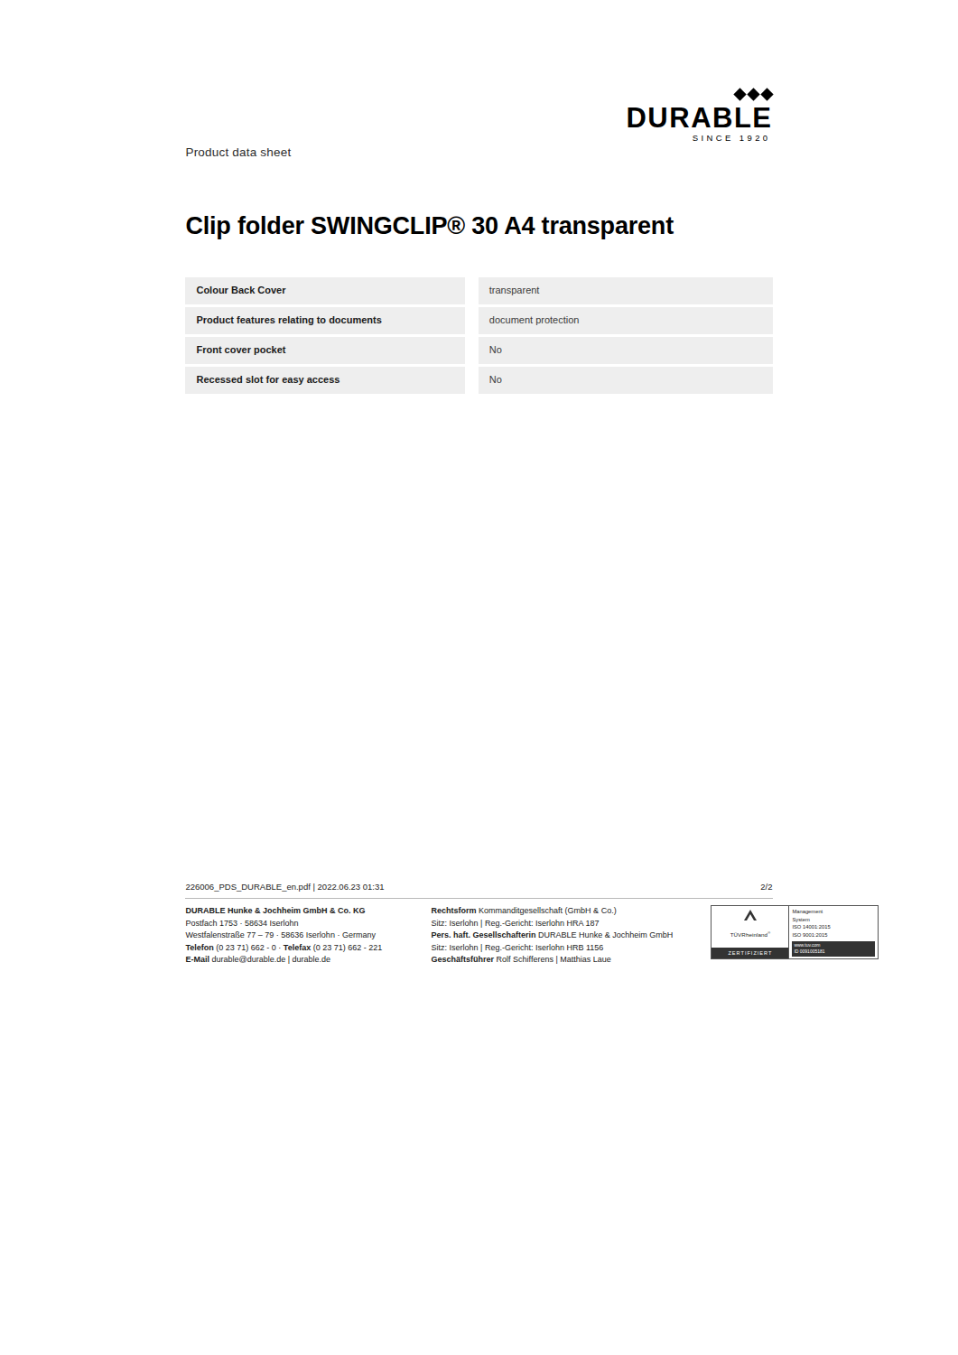Product data sheet
DURABLE
SINCE 1920
Clip folder SWINGCLIP® 30 A4 transparent
| Colour Back Cover | | transparent |
| Product features relating to documents | | document protection |
| Front cover pocket | | No |
| Recessed slot for easy access | | No |
226006_PDS_DURABLE_en.pdf | 2022.06.23 01:31
2/2
DURABLE Hunke & Jochheim GmbH & Co. KG
Postfach 1753 · 58634 Iserlohn
Westfalenstraße 77 – 79 · 58636 Iserlohn · Germany
Telefon (0 23 71) 662 - 0 · Telefax (0 23 71) 662 - 221
E-Mail durable@durable.de | durable.de
Rechtsform Kommanditgesellschaft (GmbH & Co.)
Sitz: Iserlohn | Reg.-Gericht: Iserlohn HRA 187
Pers. haft. Gesellschafterin DURABLE Hunke & Jochheim GmbH
Sitz: Iserlohn | Reg.-Gericht: Iserlohn HRB 1156
Geschäftsführer Rolf Schifferens | Matthias Laue
TÜVRheinland®
ZERTIFIZIERT
Management
System
ISO 14001:2015
ISO 9001:2015
www.tuv.com
ID 0091005181